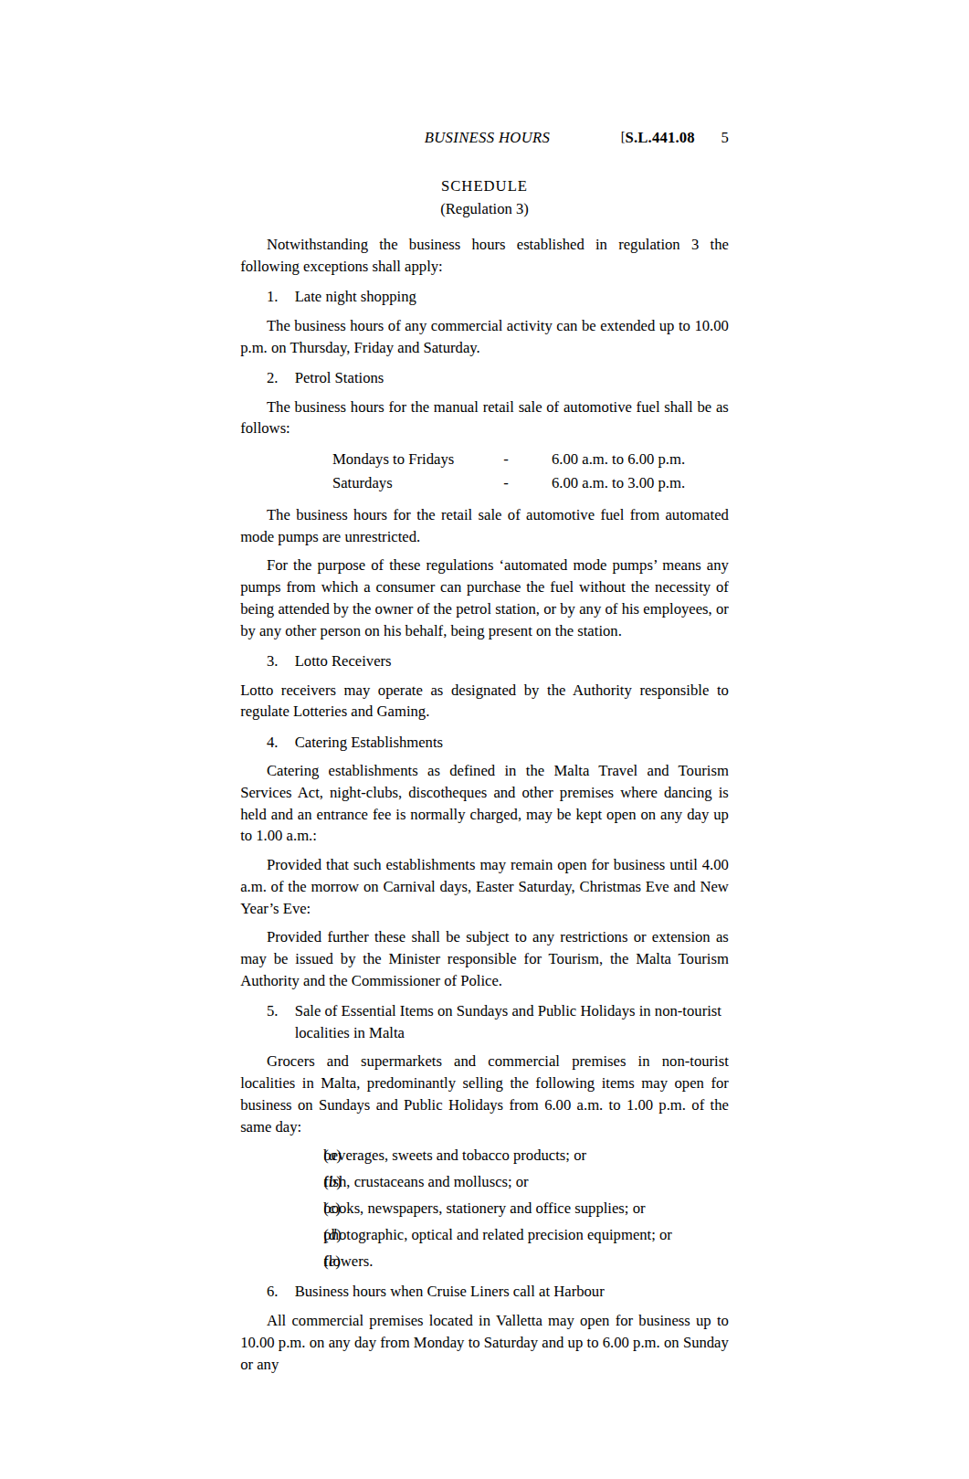BUSINESS HOURS [S.L.441.085
SCHEDULE
(Regulation 3)
Notwithstanding the business hours established in regulation 3 the following exceptions shall apply:
1. Late night shopping
The business hours of any commercial activity can be extended up to 10.00 p.m. on Thursday, Friday and Saturday.
2. Petrol Stations
The business hours for the manual retail sale of automotive fuel shall be as follows:
| Mondays to Fridays | - | 6.00 a.m. to 6.00 p.m. |
| Saturdays | - | 6.00 a.m. to 3.00 p.m. |
The business hours for the retail sale of automotive fuel from automated mode pumps are unrestricted.
For the purpose of these regulations ‘automated mode pumps’ means any pumps from which a consumer can purchase the fuel without the necessity of being attended by the owner of the petrol station, or by any of his employees, or by any other person on his behalf, being present on the station.
3. Lotto Receivers
Lotto receivers may operate as designated by the Authority responsible to regulate Lotteries and Gaming.
4. Catering Establishments
Catering establishments as defined in the Malta Travel and Tourism Services Act, night-clubs, discotheques and other premises where dancing is held and an entrance fee is normally charged, may be kept open on any day up to 1.00 a.m.:
Provided that such establishments may remain open for business until 4.00 a.m. of the morrow on Carnival days, Easter Saturday, Christmas Eve and New Year’s Eve:
Provided further these shall be subject to any restrictions or extension as may be issued by the Minister responsible for Tourism, the Malta Tourism Authority and the Commissioner of Police.
5. Sale of Essential Items on Sundays and Public Holidays in non-tourist localities in Malta
Grocers and supermarkets and commercial premises in non-tourist localities in Malta, predominantly selling the following items may open for business on Sundays and Public Holidays from 6.00 a.m. to 1.00 p.m. of the same day:
(a) beverages, sweets and tobacco products; or
(b) fish, crustaceans and molluscs; or
(c) books, newspapers, stationery and office supplies; or
(d) photographic, optical and related precision equipment; or
(e) flowers.
6. Business hours when Cruise Liners call at Harbour
All commercial premises located in Valletta may open for business up to 10.00 p.m. on any day from Monday to Saturday and up to 6.00 p.m. on Sunday or any